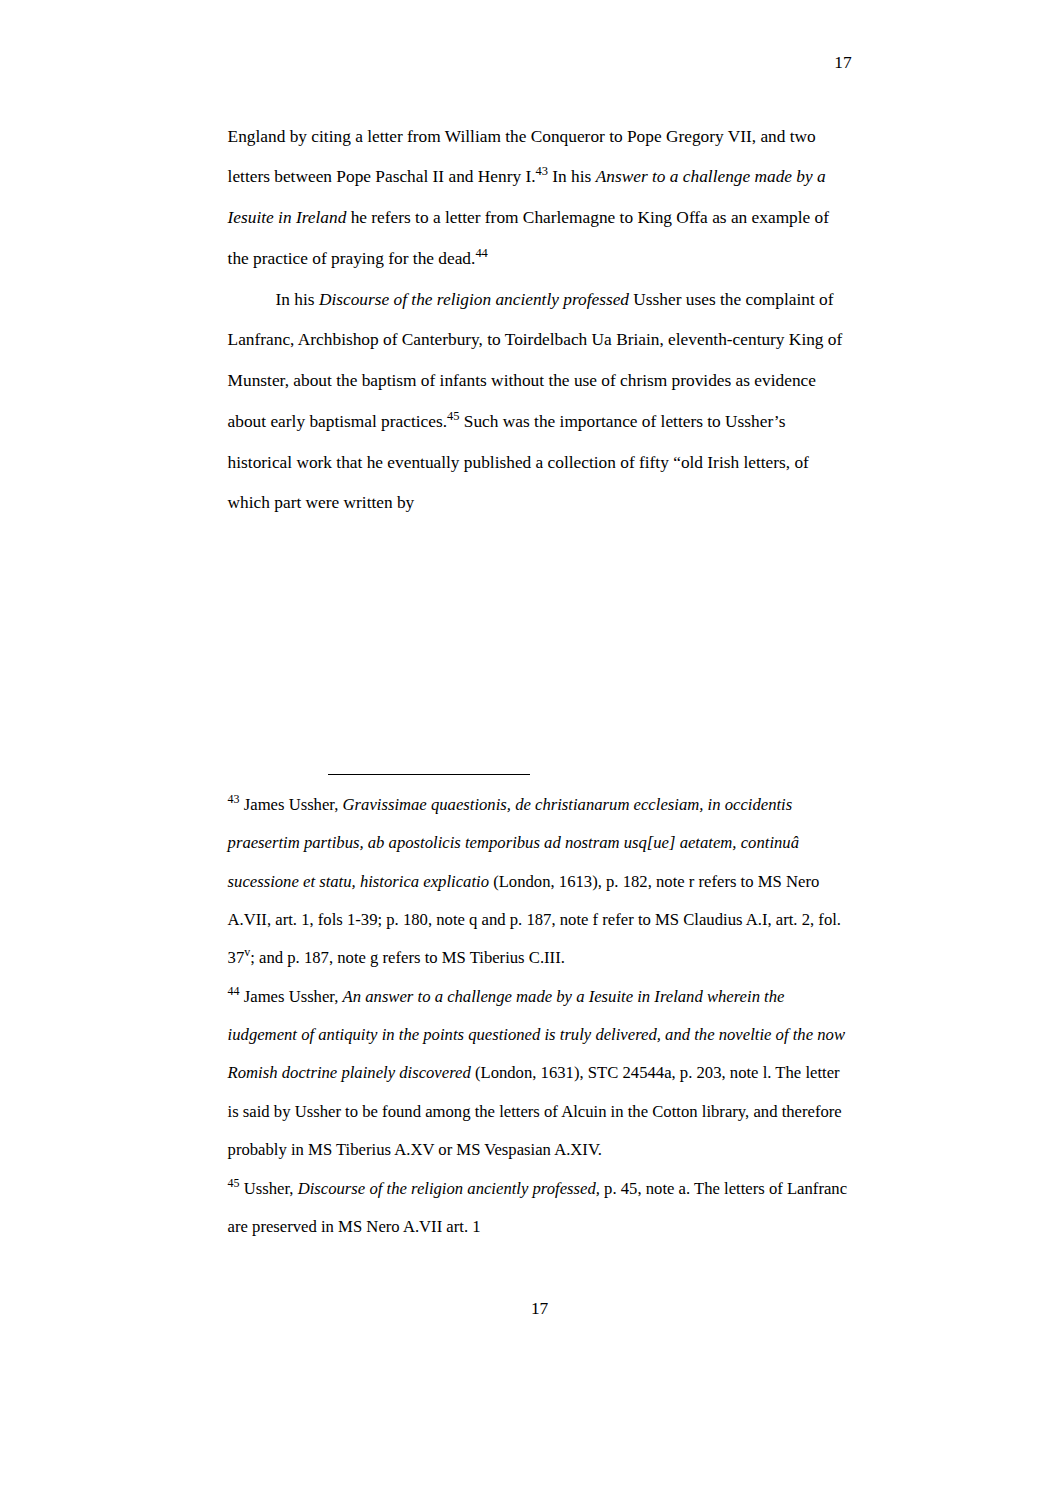17
England by citing a letter from William the Conqueror to Pope Gregory VII, and two letters between Pope Paschal II and Henry I.43 In his Answer to a challenge made by a Iesuite in Ireland he refers to a letter from Charlemagne to King Offa as an example of the practice of praying for the dead.44
In his Discourse of the religion anciently professed Ussher uses the complaint of Lanfranc, Archbishop of Canterbury, to Toirdelbach Ua Briain, eleventh-century King of Munster, about the baptism of infants without the use of chrism provides as evidence about early baptismal practices.45 Such was the importance of letters to Ussher’s historical work that he eventually published a collection of fifty “old Irish letters, of which part were written by
43 James Ussher, Gravissimae quaestionis, de christianarum ecclesiam, in occidentis praesertim partibus, ab apostolicis temporibus ad nostram usq[ue] aetatem, continuâ sucessione et statu, historica explicatio (London, 1613), p. 182, note r refers to MS Nero A.VII, art. 1, fols 1-39; p. 180, note q and p. 187, note f refer to MS Claudius A.I, art. 2, fol. 37v; and p. 187, note g refers to MS Tiberius C.III.
44 James Ussher, An answer to a challenge made by a Iesuite in Ireland wherein the iudgement of antiquity in the points questioned is truly delivered, and the noveltie of the now Romish doctrine plainely discovered (London, 1631), STC 24544a, p. 203, note l. The letter is said by Ussher to be found among the letters of Alcuin in the Cotton library, and therefore probably in MS Tiberius A.XV or MS Vespasian A.XIV.
45 Ussher, Discourse of the religion anciently professed, p. 45, note a. The letters of Lanfranc are preserved in MS Nero A.VII art. 1
17